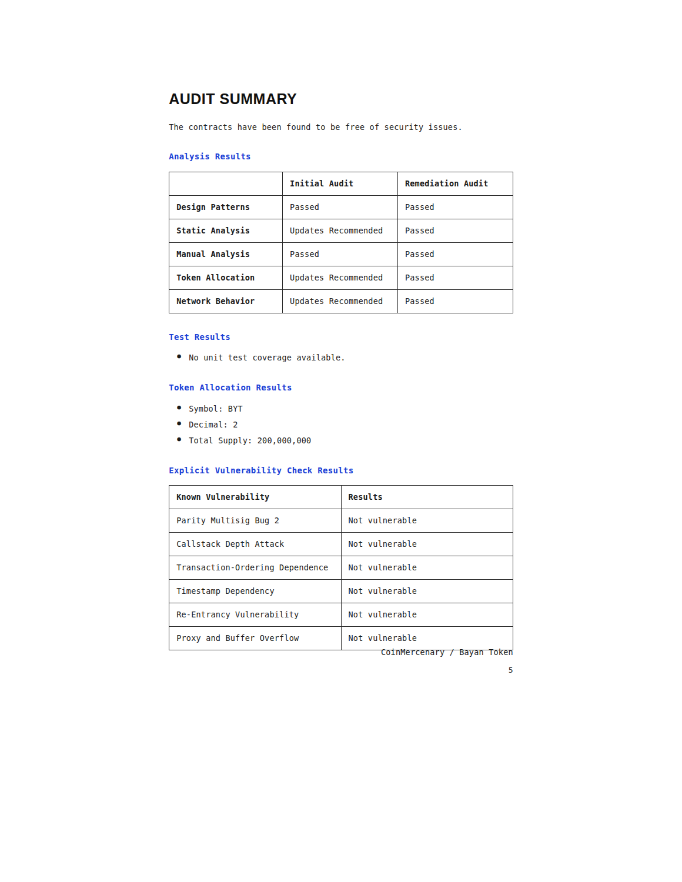AUDIT SUMMARY
The contracts have been found to be free of security issues.
Analysis Results
| | Initial Audit | Remediation Audit |
| --- | --- | --- |
| Design Patterns | Passed | Passed |
| Static Analysis | Updates Recommended | Passed |
| Manual Analysis | Passed | Passed |
| Token Allocation | Updates Recommended | Passed |
| Network Behavior | Updates Recommended | Passed |
Test Results
No unit test coverage available.
Token Allocation Results
Symbol: BYT
Decimal: 2
Total Supply: 200,000,000
Explicit Vulnerability Check Results
| Known Vulnerability | Results |
| --- | --- |
| Parity Multisig Bug 2 | Not vulnerable |
| Callstack Depth Attack | Not vulnerable |
| Transaction-Ordering Dependence | Not vulnerable |
| Timestamp Dependency | Not vulnerable |
| Re-Entrancy Vulnerability | Not vulnerable |
| Proxy and Buffer Overflow | Not vulnerable |
CoinMercenary / Bayan Token
5